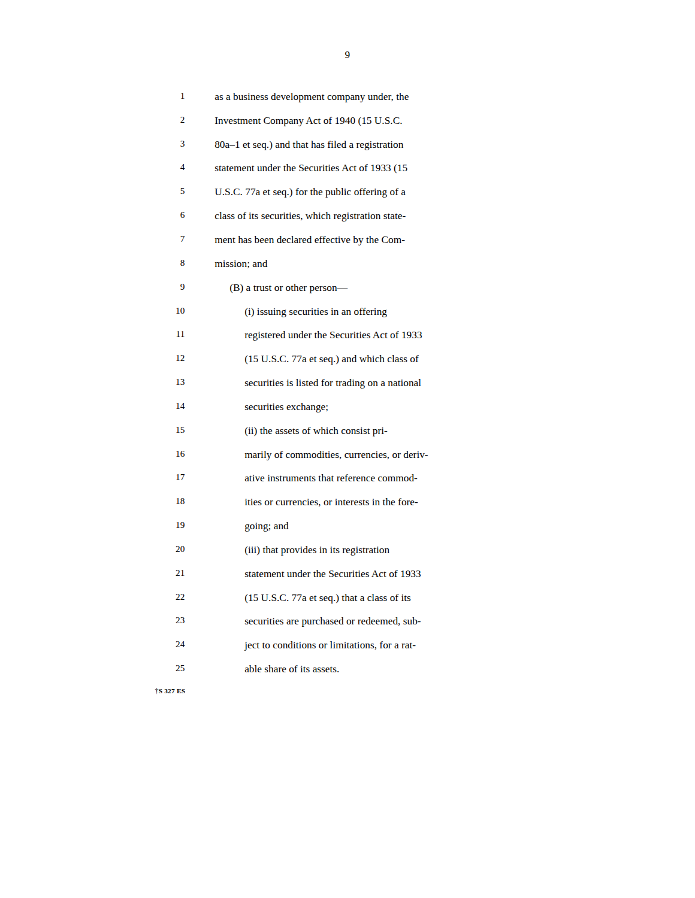9
| 1 | as a business development company under, the |
| 2 | Investment Company Act of 1940 (15 U.S.C. |
| 3 | 80a–1 et seq.) and that has filed a registration |
| 4 | statement under the Securities Act of 1933 (15 |
| 5 | U.S.C. 77a et seq.) for the public offering of a |
| 6 | class of its securities, which registration state- |
| 7 | ment has been declared effective by the Com- |
| 8 | mission; and |
| 9 | (B) a trust or other person— |
| 10 | (i) issuing securities in an offering |
| 11 | registered under the Securities Act of 1933 |
| 12 | (15 U.S.C. 77a et seq.) and which class of |
| 13 | securities is listed for trading on a national |
| 14 | securities exchange; |
| 15 | (ii) the assets of which consist pri- |
| 16 | marily of commodities, currencies, or deriv- |
| 17 | ative instruments that reference commod- |
| 18 | ities or currencies, or interests in the fore- |
| 19 | going; and |
| 20 | (iii) that provides in its registration |
| 21 | statement under the Securities Act of 1933 |
| 22 | (15 U.S.C. 77a et seq.) that a class of its |
| 23 | securities are purchased or redeemed, sub- |
| 24 | ject to conditions or limitations, for a rat- |
| 25 | able share of its assets. |
†S 327 ES